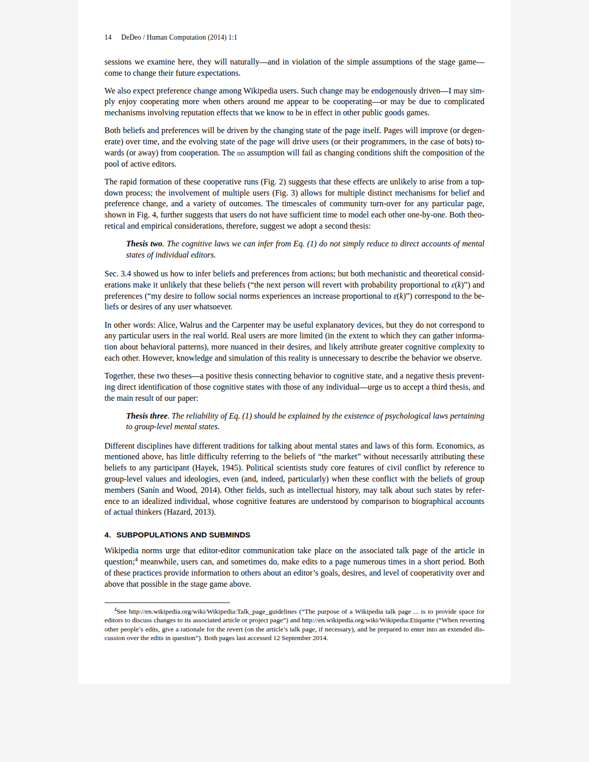14 DeDeo / Human Computation (2014) 1:1
sessions we examine here, they will naturally—and in violation of the simple assumptions of the stage game—come to change their future expectations.
We also expect preference change among Wikipedia users. Such change may be endogenously driven—I may simply enjoy cooperating more when others around me appear to be cooperating—or may be due to complicated mechanisms involving reputation effects that we know to be in effect in other public goods games.
Both beliefs and preferences will be driven by the changing state of the page itself. Pages will improve (or degenerate) over time, and the evolving state of the page will drive users (or their programmers, in the case of bots) towards (or away) from cooperation. The iid assumption will fail as changing conditions shift the composition of the pool of active editors.
The rapid formation of these cooperative runs (Fig. 2) suggests that these effects are unlikely to arise from a top-down process; the involvement of multiple users (Fig. 3) allows for multiple distinct mechanisms for belief and preference change, and a variety of outcomes. The timescales of community turn-over for any particular page, shown in Fig. 4, further suggests that users do not have sufficient time to model each other one-by-one. Both theoretical and empirical considerations, therefore, suggest we adopt a second thesis:
Thesis two. The cognitive laws we can infer from Eq. (1) do not simply reduce to direct accounts of mental states of individual editors.
Sec. 3.4 showed us how to infer beliefs and preferences from actions; but both mechanistic and theoretical considerations make it unlikely that these beliefs (“the next person will revert with probability proportional to ε(k)”) and preferences (“my desire to follow social norms experiences an increase proportional to ε(k)”) correspond to the beliefs or desires of any user whatsoever.
In other words: Alice, Walrus and the Carpenter may be useful explanatory devices, but they do not correspond to any particular users in the real world. Real users are more limited (in the extent to which they can gather information about behavioral patterns), more nuanced in their desires, and likely attribute greater cognitive complexity to each other. However, knowledge and simulation of this reality is unnecessary to describe the behavior we observe.
Together, these two theses—a positive thesis connecting behavior to cognitive state, and a negative thesis preventing direct identification of those cognitive states with those of any individual—urge us to accept a third thesis, and the main result of our paper:
Thesis three. The reliability of Eq. (1) should be explained by the existence of psychological laws pertaining to group-level mental states.
Different disciplines have different traditions for talking about mental states and laws of this form. Economics, as mentioned above, has little difficulty referring to the beliefs of “the market” without necessarily attributing these beliefs to any participant (Hayek, 1945). Political scientists study core features of civil conflict by reference to group-level values and ideologies, even (and, indeed, particularly) when these conflict with the beliefs of group members (Sanín and Wood, 2014). Other fields, such as intellectual history, may talk about such states by reference to an idealized individual, whose cognitive features are understood by comparison to biographical accounts of actual thinkers (Hazard, 2013).
4. SUBPOPULATIONS AND SUBMINDS
Wikipedia norms urge that editor-editor communication take place on the associated talk page of the article in question;4 meanwhile, users can, and sometimes do, make edits to a page numerous times in a short period. Both of these practices provide information to others about an editor’s goals, desires, and level of cooperativity over and above that possible in the stage game above.
4See http://en.wikipedia.org/wiki/Wikipedia:Talk_page_guidelines (“The purpose of a Wikipedia talk page ... is to provide space for editors to discuss changes to its associated article or project page”) and http://en.wikipedia.org/wiki/Wikipedia:Etiquette (“When reverting other people’s edits, give a rationale for the revert (on the article’s talk page, if necessary), and be prepared to enter into an extended discussion over the edits in question”). Both pages last accessed 12 September 2014.